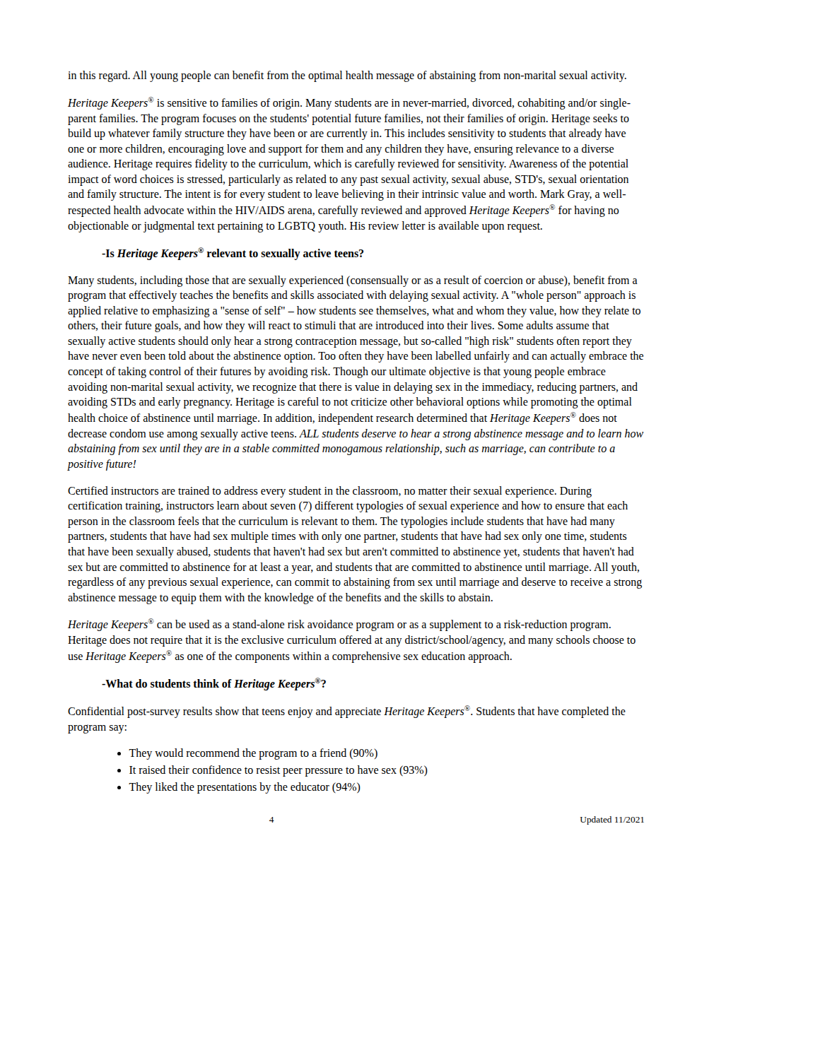in this regard. All young people can benefit from the optimal health message of abstaining from non-marital sexual activity.
Heritage Keepers® is sensitive to families of origin. Many students are in never-married, divorced, cohabiting and/or single-parent families. The program focuses on the students' potential future families, not their families of origin. Heritage seeks to build up whatever family structure they have been or are currently in. This includes sensitivity to students that already have one or more children, encouraging love and support for them and any children they have, ensuring relevance to a diverse audience. Heritage requires fidelity to the curriculum, which is carefully reviewed for sensitivity. Awareness of the potential impact of word choices is stressed, particularly as related to any past sexual activity, sexual abuse, STD's, sexual orientation and family structure. The intent is for every student to leave believing in their intrinsic value and worth. Mark Gray, a well-respected health advocate within the HIV/AIDS arena, carefully reviewed and approved Heritage Keepers® for having no objectionable or judgmental text pertaining to LGBTQ youth. His review letter is available upon request.
-Is Heritage Keepers® relevant to sexually active teens?
Many students, including those that are sexually experienced (consensually or as a result of coercion or abuse), benefit from a program that effectively teaches the benefits and skills associated with delaying sexual activity. A "whole person" approach is applied relative to emphasizing a "sense of self" – how students see themselves, what and whom they value, how they relate to others, their future goals, and how they will react to stimuli that are introduced into their lives. Some adults assume that sexually active students should only hear a strong contraception message, but so-called "high risk" students often report they have never even been told about the abstinence option. Too often they have been labelled unfairly and can actually embrace the concept of taking control of their futures by avoiding risk. Though our ultimate objective is that young people embrace avoiding non-marital sexual activity, we recognize that there is value in delaying sex in the immediacy, reducing partners, and avoiding STDs and early pregnancy. Heritage is careful to not criticize other behavioral options while promoting the optimal health choice of abstinence until marriage. In addition, independent research determined that Heritage Keepers® does not decrease condom use among sexually active teens. ALL students deserve to hear a strong abstinence message and to learn how abstaining from sex until they are in a stable committed monogamous relationship, such as marriage, can contribute to a positive future!
Certified instructors are trained to address every student in the classroom, no matter their sexual experience. During certification training, instructors learn about seven (7) different typologies of sexual experience and how to ensure that each person in the classroom feels that the curriculum is relevant to them. The typologies include students that have had many partners, students that have had sex multiple times with only one partner, students that have had sex only one time, students that have been sexually abused, students that haven't had sex but aren't committed to abstinence yet, students that haven't had sex but are committed to abstinence for at least a year, and students that are committed to abstinence until marriage. All youth, regardless of any previous sexual experience, can commit to abstaining from sex until marriage and deserve to receive a strong abstinence message to equip them with the knowledge of the benefits and the skills to abstain.
Heritage Keepers® can be used as a stand-alone risk avoidance program or as a supplement to a risk-reduction program. Heritage does not require that it is the exclusive curriculum offered at any district/school/agency, and many schools choose to use Heritage Keepers® as one of the components within a comprehensive sex education approach.
-What do students think of Heritage Keepers®?
Confidential post-survey results show that teens enjoy and appreciate Heritage Keepers®. Students that have completed the program say:
They would recommend the program to a friend (90%)
It raised their confidence to resist peer pressure to have sex (93%)
They liked the presentations by the educator (94%)
4 Updated 11/2021